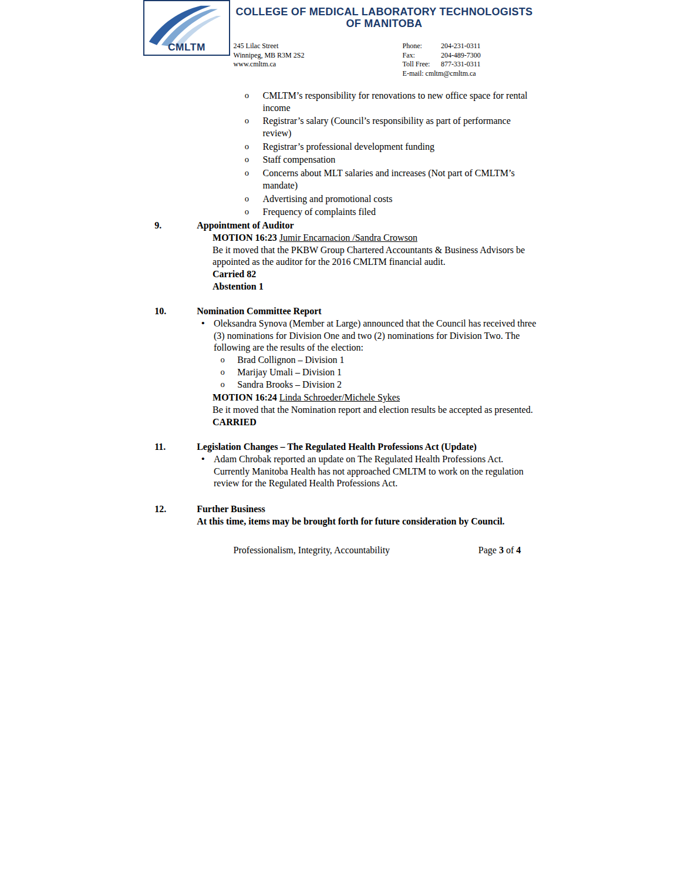CMLTM
COLLEGE OF MEDICAL LABORATORY TECHNOLOGISTS
OF MANITOBA
245 Lilac Street
Winnipeg, MB R3M 2S2
www.cmltm.ca
Phone: 204-231-0311
Fax: 204-489-7300
Toll Free: 877-331-0311
E-mail: cmltm@cmltm.ca
CMLTM’s responsibility for renovations to new office space for rental income
Registrar’s salary (Council’s responsibility as part of performance review)
Registrar’s professional development funding
Staff compensation
Concerns about MLT salaries and increases (Not part of CMLTM’s mandate)
Advertising and promotional costs
Frequency of complaints filed
9.
Appointment of Auditor
MOTION 16:23 Jumir Encarnacion /Sandra Crowson
Be it moved that the PKBW Group Chartered Accountants & Business Advisors be appointed as the auditor for the 2016 CMLTM financial audit.
Carried 82
Abstention 1
10.
Nomination Committee Report
Oleksandra Synova (Member at Large) announced that the Council has received three (3) nominations for Division One and two (2) nominations for Division Two. The following are the results of the election:
Brad Collignon – Division 1
Marijay Umali – Division 1
Sandra Brooks – Division 2
MOTION 16:24 Linda Schroeder/Michele Sykes
Be it moved that the Nomination report and election results be accepted as presented.
CARRIED
11.
Legislation Changes – The Regulated Health Professions Act (Update)
Adam Chrobak reported an update on The Regulated Health Professions Act. Currently Manitoba Health has not approached CMLTM to work on the regulation review for the Regulated Health Professions Act.
12.
Further Business
At this time, items may be brought forth for future consideration by Council.
Professionalism, Integrity, Accountability
Page 3 of 4